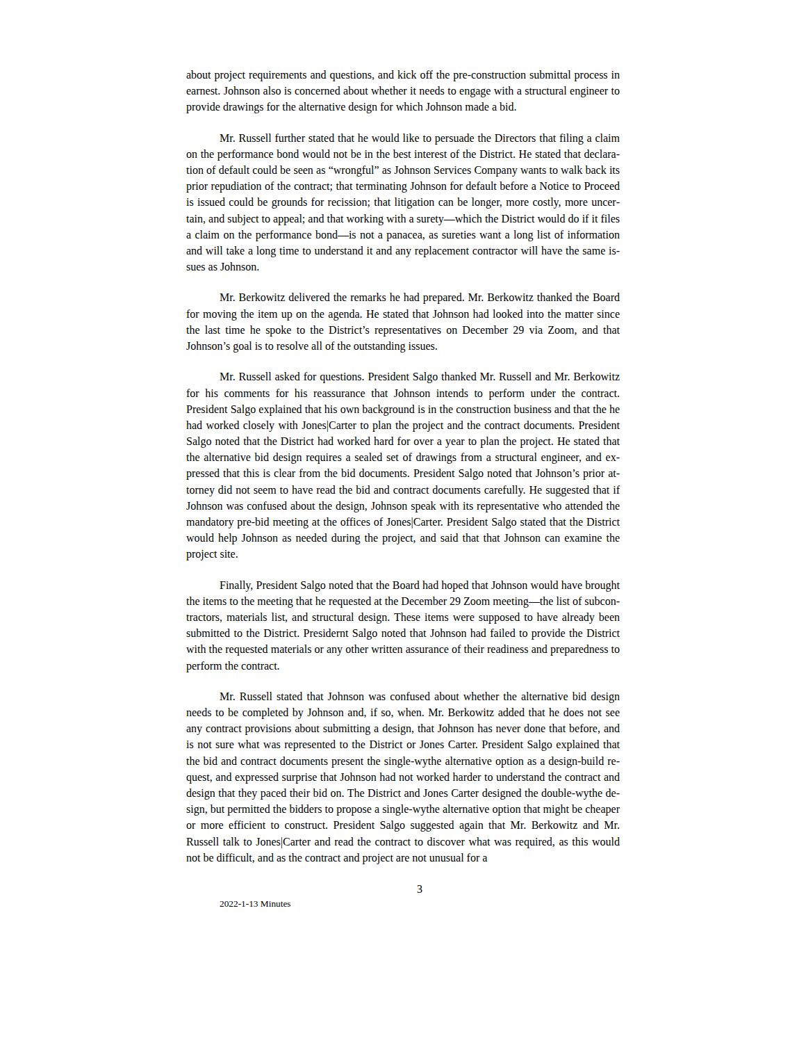about project requirements and questions, and kick off the pre-construction submittal process in earnest. Johnson also is concerned about whether it needs to engage with a structural engineer to provide drawings for the alternative design for which Johnson made a bid.
Mr. Russell further stated that he would like to persuade the Directors that filing a claim on the performance bond would not be in the best interest of the District. He stated that declaration of default could be seen as “wrongful” as Johnson Services Company wants to walk back its prior repudiation of the contract; that terminating Johnson for default before a Notice to Proceed is issued could be grounds for recission; that litigation can be longer, more costly, more uncertain, and subject to appeal; and that working with a surety—which the District would do if it files a claim on the performance bond—is not a panacea, as sureties want a long list of information and will take a long time to understand it and any replacement contractor will have the same issues as Johnson.
Mr. Berkowitz delivered the remarks he had prepared. Mr. Berkowitz thanked the Board for moving the item up on the agenda. He stated that Johnson had looked into the matter since the last time he spoke to the District’s representatives on December 29 via Zoom, and that Johnson’s goal is to resolve all of the outstanding issues.
Mr. Russell asked for questions. President Salgo thanked Mr. Russell and Mr. Berkowitz for his comments for his reassurance that Johnson intends to perform under the contract. President Salgo explained that his own background is in the construction business and that the he had worked closely with Jones|Carter to plan the project and the contract documents. President Salgo noted that the District had worked hard for over a year to plan the project. He stated that the alternative bid design requires a sealed set of drawings from a structural engineer, and expressed that this is clear from the bid documents. President Salgo noted that Johnson’s prior attorney did not seem to have read the bid and contract documents carefully. He suggested that if Johnson was confused about the design, Johnson speak with its representative who attended the mandatory pre-bid meeting at the offices of Jones|Carter. President Salgo stated that the District would help Johnson as needed during the project, and said that that Johnson can examine the project site.
Finally, President Salgo noted that the Board had hoped that Johnson would have brought the items to the meeting that he requested at the December 29 Zoom meeting—the list of subcontractors, materials list, and structural design. These items were supposed to have already been submitted to the District. Presidernt Salgo noted that Johnson had failed to provide the District with the requested materials or any other written assurance of their readiness and preparedness to perform the contract.
Mr. Russell stated that Johnson was confused about whether the alternative bid design needs to be completed by Johnson and, if so, when. Mr. Berkowitz added that he does not see any contract provisions about submitting a design, that Johnson has never done that before, and is not sure what was represented to the District or Jones Carter. President Salgo explained that the bid and contract documents present the single-wythe alternative option as a design-build request, and expressed surprise that Johnson had not worked harder to understand the contract and design that they paced their bid on. The District and Jones Carter designed the double-wythe design, but permitted the bidders to propose a single-wythe alternative option that might be cheaper or more efficient to construct. President Salgo suggested again that Mr. Berkowitz and Mr. Russell talk to Jones|Carter and read the contract to discover what was required, as this would not be difficult, and as the contract and project are not unusual for a
3
2022-1-13 Minutes